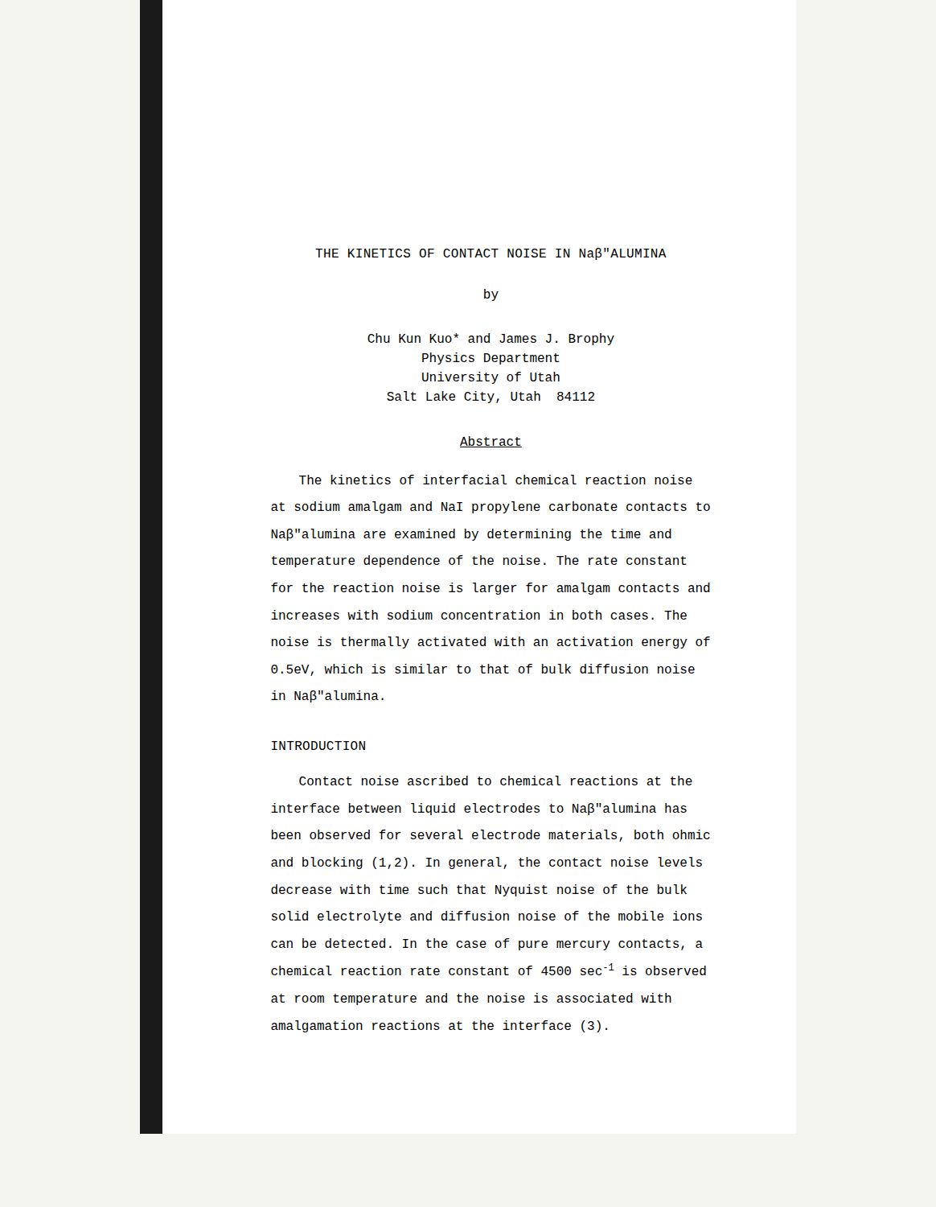THE KINETICS OF CONTACT NOISE IN Naβ"ALUMINA
by
Chu Kun Kuo* and James J. Brophy
Physics Department
University of Utah
Salt Lake City, Utah 84112
Abstract
The kinetics of interfacial chemical reaction noise at sodium amalgam and NaI propylene carbonate contacts to Naβ"alumina are examined by determining the time and temperature dependence of the noise. The rate constant for the reaction noise is larger for amalgam contacts and increases with sodium concentration in both cases. The noise is thermally activated with an activation energy of 0.5eV, which is similar to that of bulk diffusion noise in Naβ"alumina.
INTRODUCTION
Contact noise ascribed to chemical reactions at the interface between liquid electrodes to Naβ"alumina has been observed for several electrode materials, both ohmic and blocking (1,2). In general, the contact noise levels decrease with time such that Nyquist noise of the bulk solid electrolyte and diffusion noise of the mobile ions can be detected. In the case of pure mercury contacts, a chemical reaction rate constant of 4500 sec-1 is observed at room temperature and the noise is associated with amalgamation reactions at the interface (3).